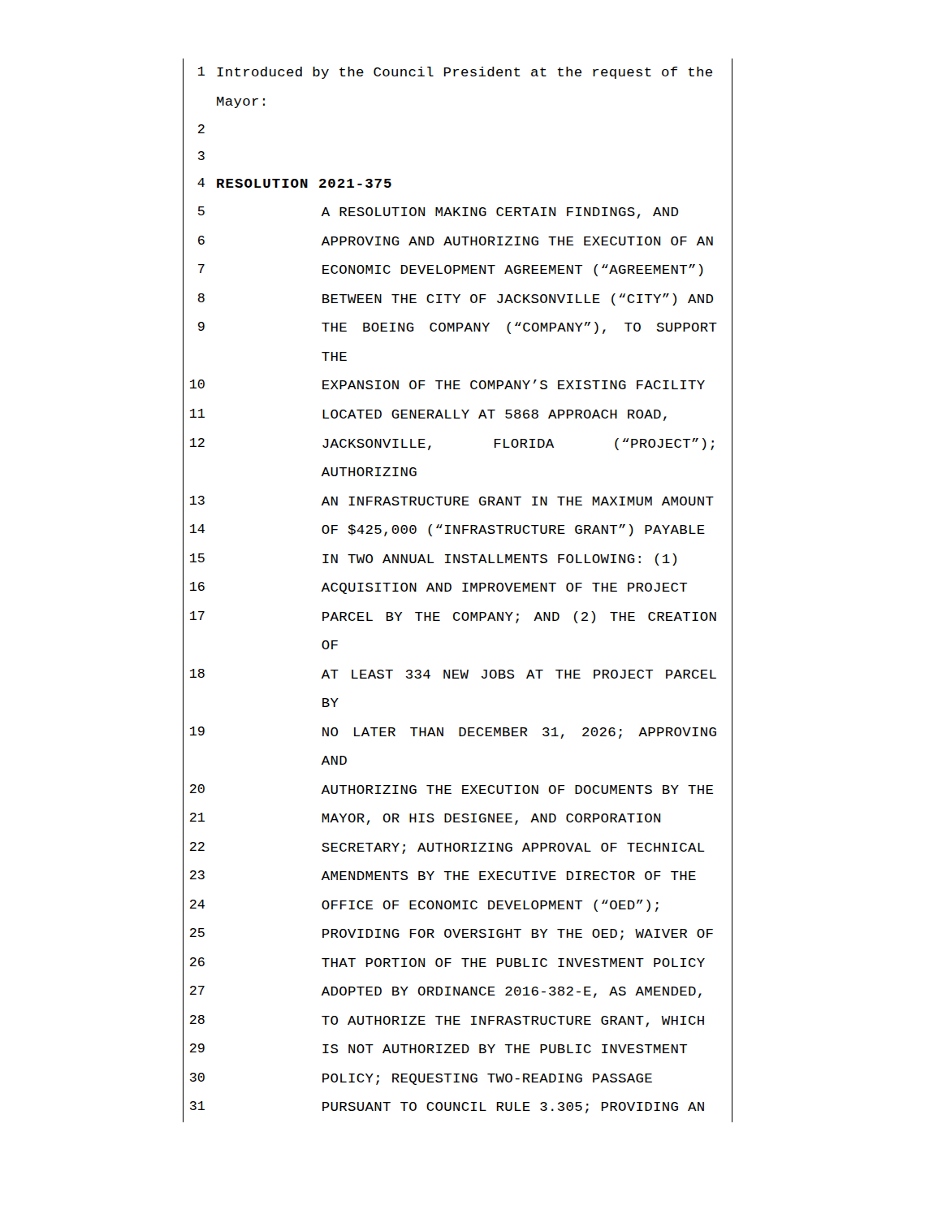Introduced by the Council President at the request of the Mayor:
RESOLUTION 2021-375
A RESOLUTION MAKING CERTAIN FINDINGS, AND
APPROVING AND AUTHORIZING THE EXECUTION OF AN
ECONOMIC DEVELOPMENT AGREEMENT (“AGREEMENT”)
BETWEEN THE CITY OF JACKSONVILLE (“CITY”) AND
THE BOEING COMPANY (“COMPANY”), TO SUPPORT THE
EXPANSION OF THE COMPANY’S EXISTING FACILITY
LOCATED GENERALLY AT 5868 APPROACH ROAD,
JACKSONVILLE, FLORIDA (“PROJECT”); AUTHORIZING
AN INFRASTRUCTURE GRANT IN THE MAXIMUM AMOUNT
OF $425,000 (“INFRASTRUCTURE GRANT”) PAYABLE
IN TWO ANNUAL INSTALLMENTS FOLLOWING: (1)
ACQUISITION AND IMPROVEMENT OF THE PROJECT
PARCEL BY THE COMPANY; AND (2) THE CREATION OF
AT LEAST 334 NEW JOBS AT THE PROJECT PARCEL BY
NO LATER THAN DECEMBER 31, 2026; APPROVING AND
AUTHORIZING THE EXECUTION OF DOCUMENTS BY THE
MAYOR, OR HIS DESIGNEE, AND CORPORATION
SECRETARY; AUTHORIZING APPROVAL OF TECHNICAL
AMENDMENTS BY THE EXECUTIVE DIRECTOR OF THE
OFFICE OF ECONOMIC DEVELOPMENT (“OED”);
PROVIDING FOR OVERSIGHT BY THE OED; WAIVER OF
THAT PORTION OF THE PUBLIC INVESTMENT POLICY
ADOPTED BY ORDINANCE 2016-382-E, AS AMENDED,
TO AUTHORIZE THE INFRASTRUCTURE GRANT, WHICH
IS NOT AUTHORIZED BY THE PUBLIC INVESTMENT
POLICY; REQUESTING TWO-READING PASSAGE
PURSUANT TO COUNCIL RULE 3.305; PROVIDING AN